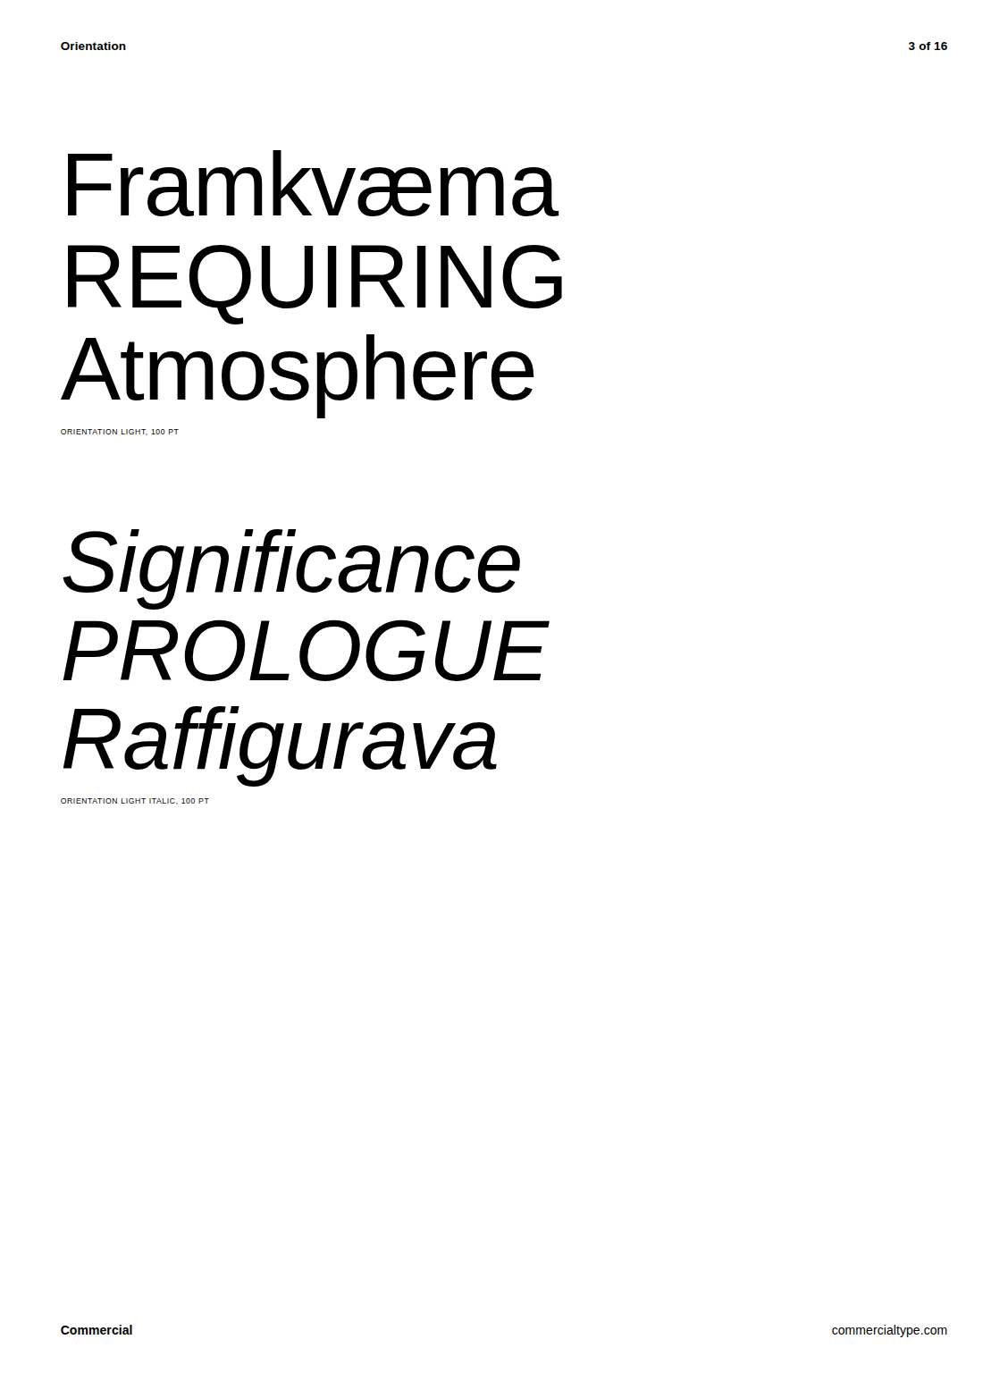Orientation 3 of 16
Framkvæma Requiring Atmosphere
Orientation Light, 100 pt
Significance Prologue Raffigurava
Orientation Light Italic, 100 pt
Commercial commercialtype.com